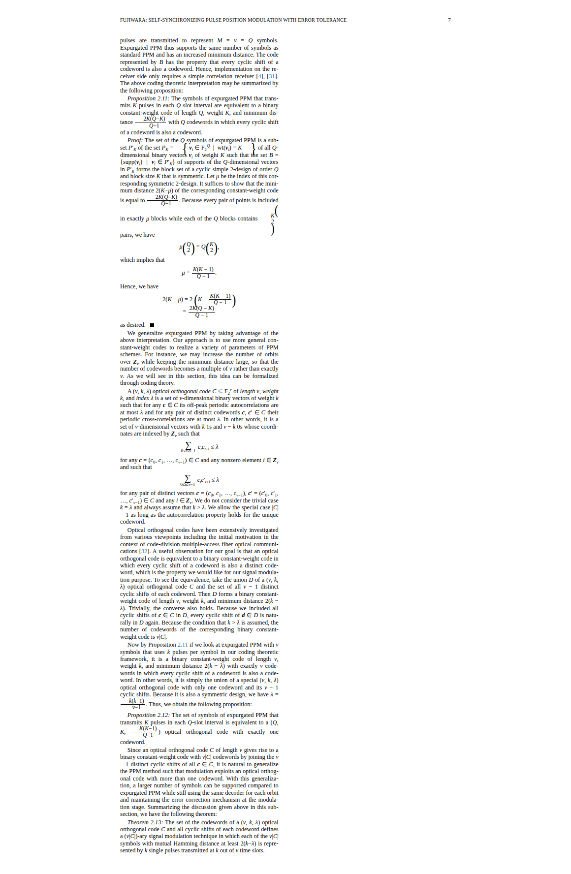Fujiwara: Self-Synchronizing Pulse Position Modulation With Error Tolerance 7
pulses are transmitted to represent M = v = Q symbols. Expurgated PPM thus supports the same number of symbols as standard PPM and has an increased minimum distance. The code represented by B has the property that every cyclic shift of a codeword is also a codeword. Hence, implementation on the receiver side only requires a simple correlation receiver [4], [31]. The above coding theoretic interpretation may be summarized by the following proposition:
Proposition 2.11: The symbols of expurgated PPM that transmits K pulses in each Q slot interval are equivalent to a binary constant-weight code of length Q, weight K, and minimum distance 2K(Q−K) Q−1 with Q codewords in which every cyclic shift of a codeword is also a codeword.
Proof: The set of the Q symbols of expurgated PPM is a subset P′K of the set PK = { vi ∈ F2Q | wt(vi) = K } of all Q-dimensional binary vectors vi of weight K such that the set B = {supp(vi) | vi ∈ P′K} of supports of the Q-dimensional vectors in P′K forms the block set of a cyclic simple 2-design of order Q and block size K that is symmetric. Let μ be the index of this corresponding symmetric 2-design. It suffices to show that the minimum distance 2(K−μ) of the corresponding constant-weight code is equal to 2K(Q−K) Q−1. Because every pair of points is included in exactly μ blocks while each of the Q blocks contains (K 2) pairs, we have
μ(Q 2) = Q(K 2),
which implies that
μ = K(K − 1) Q − 1.
Hence, we have
2(K − μ) = 2 (K − K(K − 1) Q − 1)
= 2K(Q − K) Q − 1
as desired.
We generalize expurgated PPM by taking advantage of the above interpretation. Our approach is to use more general constant-weight codes to realize a variety of parameters of PPM schemes. For instance, we may increase the number of orbits over Zv while keeping the minimum distance large, so that the number of codewords becomes a multiple of v rather than exactly v. As we will see in this section, this idea can be formalized through coding theory.
A (v, k, λ) optical orthogonal code C ⊆ F2v of length v, weight k, and index λ is a set of v-dimensional binary vectors of weight k such that for any c ∈ C its off-peak periodic autocorrelations are at most λ and for any pair of distinct codewords c, c′ ∈ C their periodic cross-correlations are at most λ. In other words, it is a set of v-dimensional vectors with k 1s and v − k 0s whose coordinates are indexed by Zv such that
∑0≤t≤v−1 ctct+i ≤ λ
for any c = (c0, c1, …, cv−1) ∈ C and any nonzero element i ∈ Zv and such that
∑0≤t≤v−1 ctc′t+i ≤ λ
for any pair of distinct vectors c = (c0, c1, …, cv−1), c′ = (c′0, c′1, …, c′v−1) ∈ C and any i ∈ Zv. We do not consider the trivial case k = λ and always assume that k > λ. We allow the special case |C| = 1 as long as the autocorrelation property holds for the unique codeword.
Optical orthogonal codes have been extensively investigated from various viewpoints including the initial motivation in the context of code-division multiple-access fiber optical communications [32]. A useful observation for our goal is that an optical orthogonal code is equivalent to a binary constant-weight code in which every cyclic shift of a codeword is also a distinct codeword, which is the property we would like for our signal modulation purpose. To see the equivalence, take the union D of a (v, k, λ) optical orthogonal code C and the set of all v − 1 distinct cyclic shifts of each codeword. Then D forms a binary constant-weight code of length v, weight k, and minimum distance 2(k − λ). Trivially, the converse also holds. Because we included all cyclic shifts of c ∈ C in D, every cyclic shift of d ∈ D is naturally in D again. Because the condition that k > λ is assumed, the number of codewords of the corresponding binary constant-weight code is v|C|.
Now by Proposition 2.11 if we look at expurgated PPM with v symbols that uses k pulses per symbol in our coding theoretic framework, it is a binary constant-weight code of length v, weight k, and minimum distance 2(k − λ) with exactly v codewords in which every cyclic shift of a codeword is also a codeword. In other words, it is simply the union of a special (v, k, λ) optical orthogonal code with only one codeword and its v − 1 cyclic shifts. Because it is also a symmetric design, we have λ = k(k−1) v−1. Thus, we obtain the following proposition:
Proposition 2.12: The set of symbols of expurgated PPM that transmits K pulses in each Q-slot interval is equivalent to a (Q, K, K(K−1) Q−1) optical orthogonal code with exactly one codeword.
Since an optical orthogonal code C of length v gives rise to a binary constant-weight code with v|C| codewords by joining the v − 1 distinct cyclic shifts of all c ∈ C, it is natural to generalize the PPM method such that modulation exploits an optical orthogonal code with more than one codeword. With this generalization, a larger number of symbols can be supported compared to expurgated PPM while still using the same decoder for each orbit and maintaining the error correction mechanism at the modulation stage. Summarizing the discussion given above in this subsection, we have the following theorem:
Theorem 2.13: The set of the codewords of a (v, k, λ) optical orthogonal code C and all cyclic shifts of each codeword defines a (v|C|)-ary signal modulation technique in which each of the v|C| symbols with mutual Hamming distance at least 2(k−λ) is represented by k single pulses transmitted at k out of v time slots.